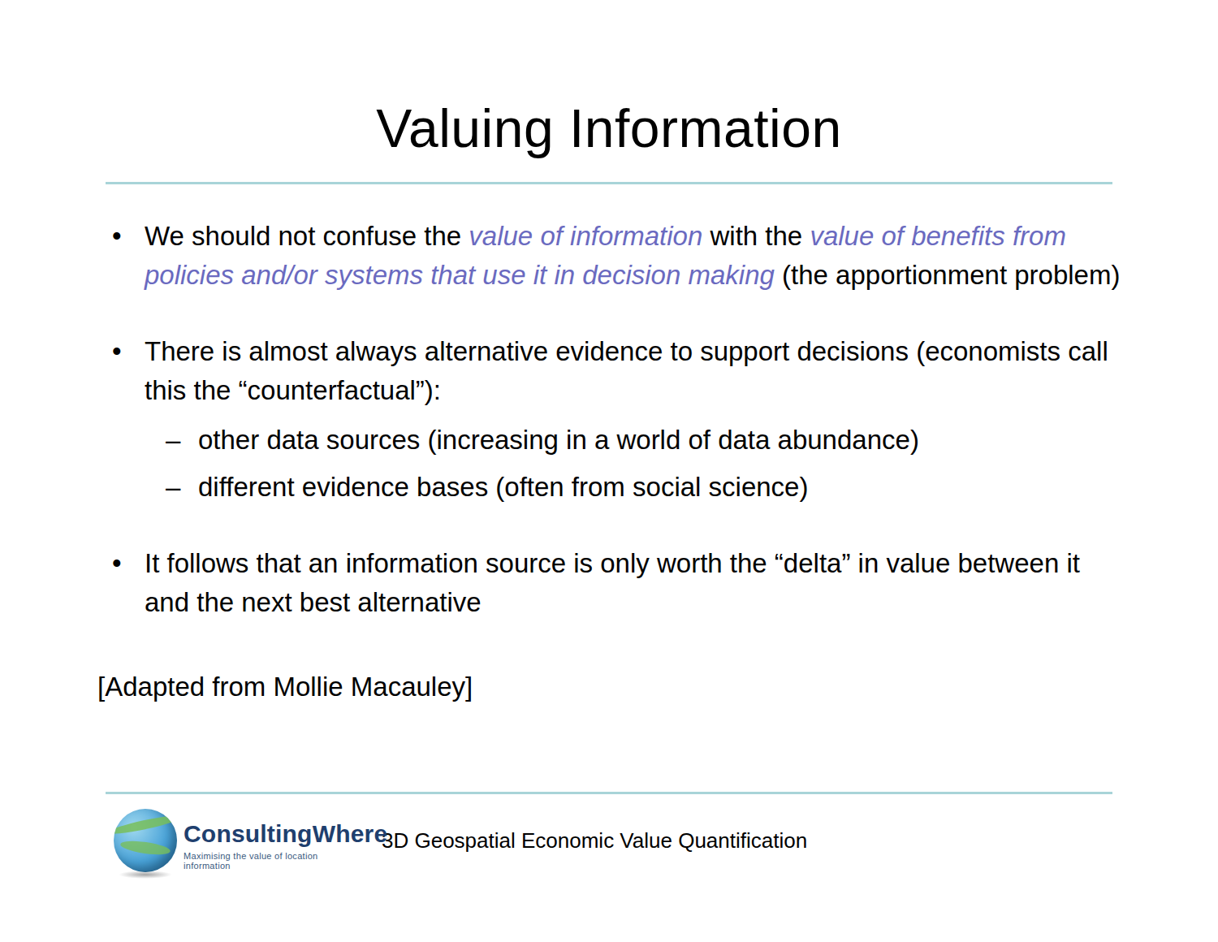Valuing Information
We should not confuse the value of information with the value of benefits from policies and/or systems that use it in decision making (the apportionment problem)
There is almost always alternative evidence to support decisions (economists call this the “counterfactual”):
other data sources (increasing in a world of data abundance)
different evidence bases (often from social science)
It follows that an information source is only worth the “delta” in value between it and the next best alternative
[Adapted from Mollie Macauley]
ConsultingWhere
Maximising the value of location information
3D Geospatial Economic Value Quantification